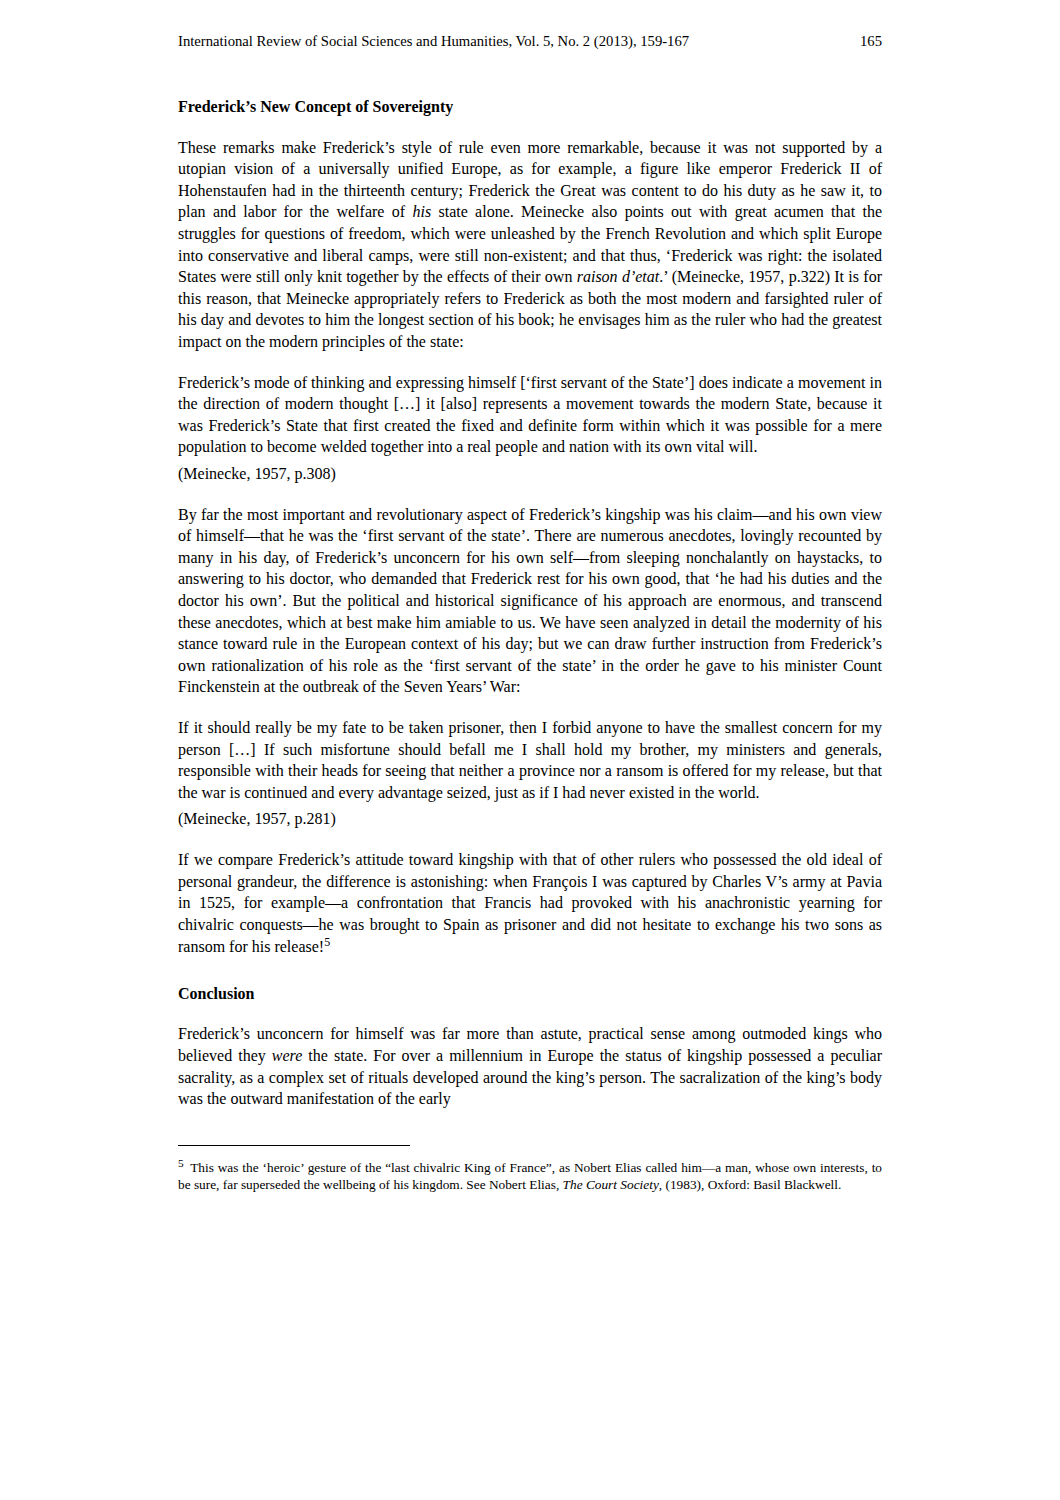International Review of Social Sciences and Humanities, Vol. 5, No. 2 (2013), 159-167 165
Frederick’s New Concept of Sovereignty
These remarks make Frederick’s style of rule even more remarkable, because it was not supported by a utopian vision of a universally unified Europe, as for example, a figure like emperor Frederick II of Hohenstaufen had in the thirteenth century; Frederick the Great was content to do his duty as he saw it, to plan and labor for the welfare of his state alone. Meinecke also points out with great acumen that the struggles for questions of freedom, which were unleashed by the French Revolution and which split Europe into conservative and liberal camps, were still non-existent; and that thus, ‘Frederick was right: the isolated States were still only knit together by the effects of their own raison d’etat.’ (Meinecke, 1957, p.322) It is for this reason, that Meinecke appropriately refers to Frederick as both the most modern and farsighted ruler of his day and devotes to him the longest section of his book; he envisages him as the ruler who had the greatest impact on the modern principles of the state:
Frederick’s mode of thinking and expressing himself [‘first servant of the State’] does indicate a movement in the direction of modern thought […] it [also] represents a movement towards the modern State, because it was Frederick’s State that first created the fixed and definite form within which it was possible for a mere population to become welded together into a real people and nation with its own vital will.
(Meinecke, 1957, p.308)
By far the most important and revolutionary aspect of Frederick’s kingship was his claim—and his own view of himself—that he was the ‘first servant of the state’. There are numerous anecdotes, lovingly recounted by many in his day, of Frederick’s unconcern for his own self—from sleeping nonchalantly on haystacks, to answering to his doctor, who demanded that Frederick rest for his own good, that ‘he had his duties and the doctor his own’. But the political and historical significance of his approach are enormous, and transcend these anecdotes, which at best make him amiable to us. We have seen analyzed in detail the modernity of his stance toward rule in the European context of his day; but we can draw further instruction from Frederick’s own rationalization of his role as the ‘first servant of the state’ in the order he gave to his minister Count Finckenstein at the outbreak of the Seven Years’ War:
If it should really be my fate to be taken prisoner, then I forbid anyone to have the smallest concern for my person […] If such misfortune should befall me I shall hold my brother, my ministers and generals, responsible with their heads for seeing that neither a province nor a ransom is offered for my release, but that the war is continued and every advantage seized, just as if I had never existed in the world.
(Meinecke, 1957, p.281)
If we compare Frederick’s attitude toward kingship with that of other rulers who possessed the old ideal of personal grandeur, the difference is astonishing: when François I was captured by Charles V’s army at Pavia in 1525, for example—a confrontation that Francis had provoked with his anachronistic yearning for chivalric conquests—he was brought to Spain as prisoner and did not hesitate to exchange his two sons as ransom for his release!5
Conclusion
Frederick’s unconcern for himself was far more than astute, practical sense among outmoded kings who believed they were the state. For over a millennium in Europe the status of kingship possessed a peculiar sacrality, as a complex set of rituals developed around the king’s person. The sacralization of the king’s body was the outward manifestation of the early
5 This was the ‘heroic’ gesture of the “last chivalric King of France”, as Nobert Elias called him—a man, whose own interests, to be sure, far superseded the wellbeing of his kingdom. See Nobert Elias, The Court Society, (1983), Oxford: Basil Blackwell.